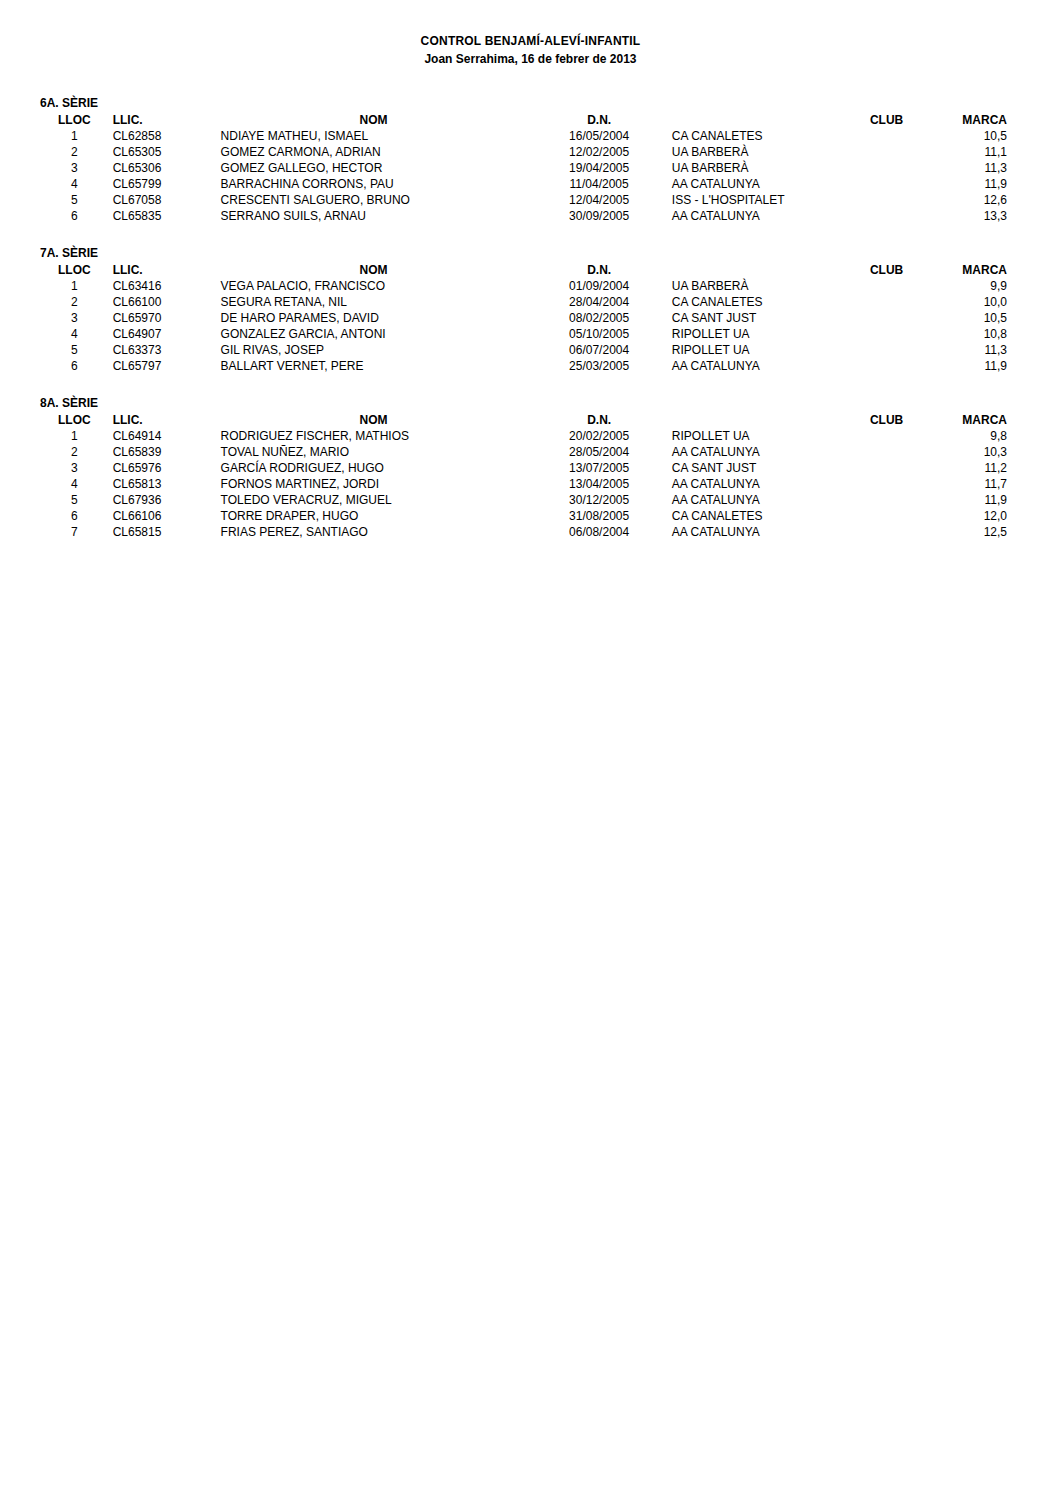CONTROL BENJAMÍ-ALEVÍ-INFANTIL
Joan Serrahima, 16 de febrer de 2013
6A. SÈRIE
| LLOC | LLIC. | NOM | D.N. | CLUB | MARCA |
| --- | --- | --- | --- | --- | --- |
| 1 | CL62858 | NDIAYE MATHEU, ISMAEL | 16/05/2004 | CA CANALETES | 10,5 |
| 2 | CL65305 | GOMEZ CARMONA, ADRIAN | 12/02/2005 | UA BARBERÀ | 11,1 |
| 3 | CL65306 | GOMEZ GALLEGO, HECTOR | 19/04/2005 | UA BARBERÀ | 11,3 |
| 4 | CL65799 | BARRACHINA CORRONS, PAU | 11/04/2005 | AA CATALUNYA | 11,9 |
| 5 | CL67058 | CRESCENTI SALGUERO, BRUNO | 12/04/2005 | ISS - L'HOSPITALET | 12,6 |
| 6 | CL65835 | SERRANO SUILS, ARNAU | 30/09/2005 | AA CATALUNYA | 13,3 |
7A. SÈRIE
| LLOC | LLIC. | NOM | D.N. | CLUB | MARCA |
| --- | --- | --- | --- | --- | --- |
| 1 | CL63416 | VEGA PALACIO, FRANCISCO | 01/09/2004 | UA BARBERÀ | 9,9 |
| 2 | CL66100 | SEGURA RETANA, NIL | 28/04/2004 | CA CANALETES | 10,0 |
| 3 | CL65970 | DE HARO PARAMES, DAVID | 08/02/2005 | CA SANT JUST | 10,5 |
| 4 | CL64907 | GONZALEZ GARCIA, ANTONI | 05/10/2005 | RIPOLLET UA | 10,8 |
| 5 | CL63373 | GIL RIVAS, JOSEP | 06/07/2004 | RIPOLLET UA | 11,3 |
| 6 | CL65797 | BALLART VERNET, PERE | 25/03/2005 | AA CATALUNYA | 11,9 |
8A. SÈRIE
| LLOC | LLIC. | NOM | D.N. | CLUB | MARCA |
| --- | --- | --- | --- | --- | --- |
| 1 | CL64914 | RODRIGUEZ FISCHER, MATHIOS | 20/02/2005 | RIPOLLET UA | 9,8 |
| 2 | CL65839 | TOVAL NUÑEZ, MARIO | 28/05/2004 | AA CATALUNYA | 10,3 |
| 3 | CL65976 | GARCÍA RODRIGUEZ, HUGO | 13/07/2005 | CA SANT JUST | 11,2 |
| 4 | CL65813 | FORNOS MARTINEZ, JORDI | 13/04/2005 | AA CATALUNYA | 11,7 |
| 5 | CL67936 | TOLEDO VERACRUZ, MIGUEL | 30/12/2005 | AA CATALUNYA | 11,9 |
| 6 | CL66106 | TORRE DRAPER, HUGO | 31/08/2005 | CA CANALETES | 12,0 |
| 7 | CL65815 | FRIAS PEREZ, SANTIAGO | 06/08/2004 | AA CATALUNYA | 12,5 |